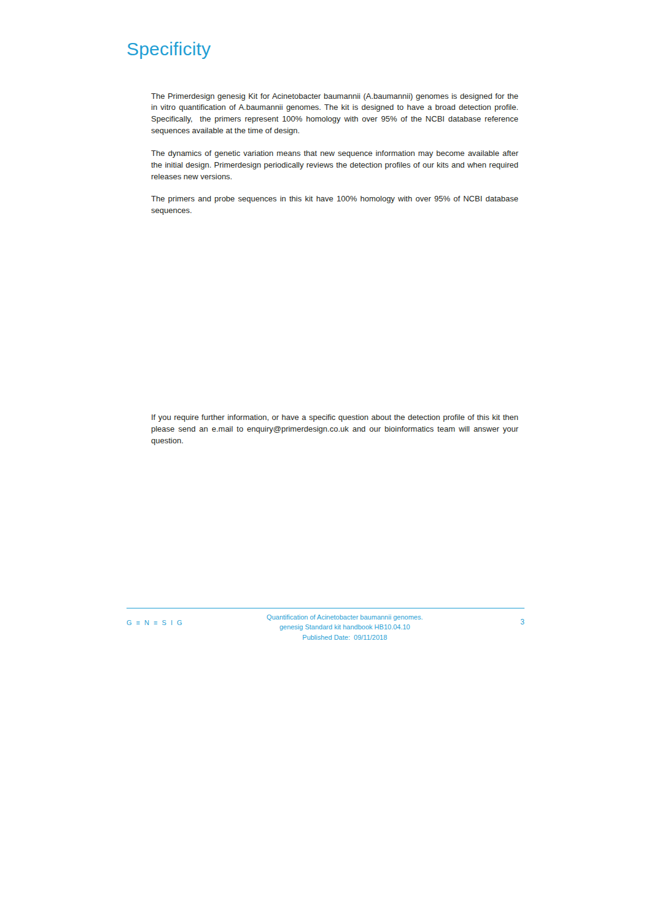Specificity
The Primerdesign genesig Kit for Acinetobacter baumannii (A.baumannii) genomes is designed for the in vitro quantification of A.baumannii genomes. The kit is designed to have a broad detection profile. Specifically, the primers represent 100% homology with over 95% of the NCBI database reference sequences available at the time of design.
The dynamics of genetic variation means that new sequence information may become available after the initial design. Primerdesign periodically reviews the detection profiles of our kits and when required releases new versions.
The primers and probe sequences in this kit have 100% homology with over 95% of NCBI database sequences.
If you require further information, or have a specific question about the detection profile of this kit then please send an e.mail to enquiry@primerdesign.co.uk and our bioinformatics team will answer your question.
G ≡ N ≡ S I G
Quantification of Acinetobacter baumannii genomes.
genesig Standard kit handbook HB10.04.10
Published Date: 09/11/2018
3